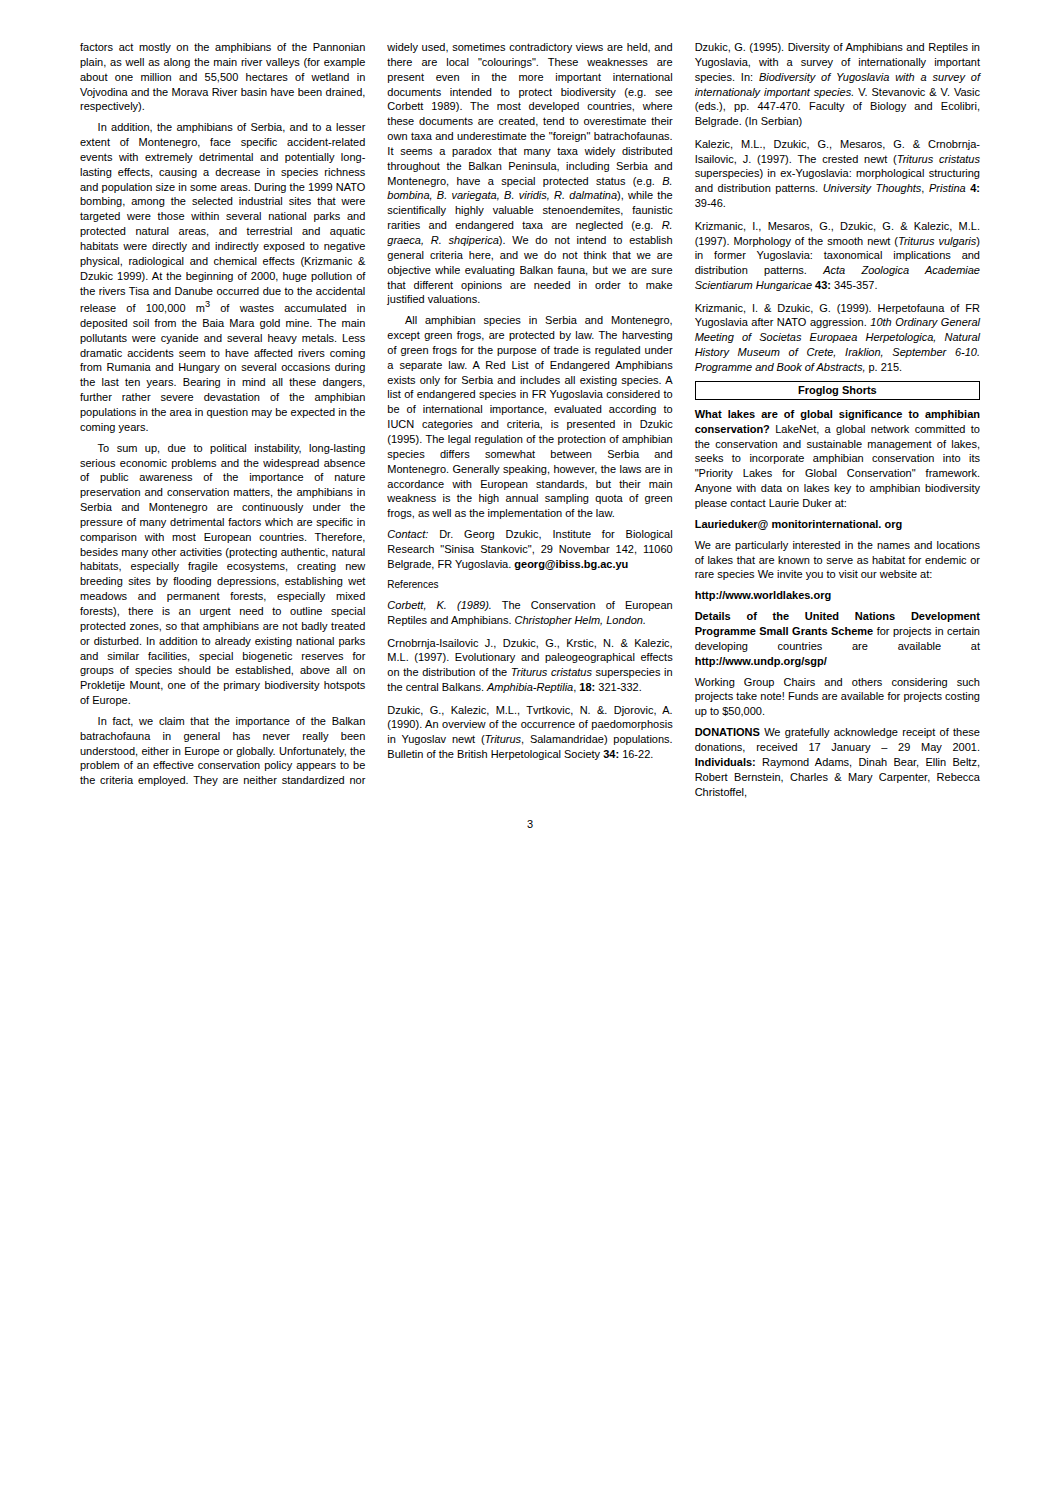factors act mostly on the amphibians of the Pannonian plain, as well as along the main river valleys (for example about one million and 55,500 hectares of wetland in Vojvodina and the Morava River basin have been drained, respectively).
In addition, the amphibians of Serbia, and to a lesser extent of Montenegro, face specific accident-related events with extremely detrimental and potentially long-lasting effects, causing a decrease in species richness and population size in some areas. During the 1999 NATO bombing, among the selected industrial sites that were targeted were those within several national parks and protected natural areas, and terrestrial and aquatic habitats were directly and indirectly exposed to negative physical, radiological and chemical effects (Krizmanic & Dzukic 1999). At the beginning of 2000, huge pollution of the rivers Tisa and Danube occurred due to the accidental release of 100,000 m3 of wastes accumulated in deposited soil from the Baia Mara gold mine. The main pollutants were cyanide and several heavy metals. Less dramatic accidents seem to have affected rivers coming from Rumania and Hungary on several occasions during the last ten years. Bearing in mind all these dangers, further rather severe devastation of the amphibian populations in the area in question may be expected in the coming years.
To sum up, due to political instability, long-lasting serious economic problems and the widespread absence of public awareness of the importance of nature preservation and conservation matters, the amphibians in Serbia and Montenegro are continuously under the pressure of many detrimental factors which are specific in comparison with most European countries. Therefore, besides many other activities (protecting authentic, natural habitats, especially fragile ecosystems, creating new breeding sites by flooding depressions, establishing wet meadows and permanent forests, especially mixed forests), there is an urgent need to outline special protected zones, so that amphibians are not badly treated or disturbed. In addition to already existing national parks and similar facilities, special biogenetic reserves for groups of species should be established, above all on Prokletije Mount, one of the primary biodiversity hotspots of Europe.
In fact, we claim that the importance of the Balkan batrachofauna in general has never really been understood, either in Europe or globally. Unfortunately, the problem of an effective conservation policy appears to be the criteria employed. They are neither standardized nor widely used, sometimes contradictory views are held, and there are local "colourings". These weaknesses are present even in the more important international documents intended to protect biodiversity (e.g. see Corbett 1989). The most developed countries, where these documents are created, tend to overestimate their own taxa and underestimate the "foreign" batrachofaunas. It seems a paradox that many taxa widely distributed throughout the Balkan Peninsula, including Serbia and Montenegro, have a special protected status (e.g. B. bombina, B. variegata, B. viridis, R. dalmatina), while the scientifically highly valuable stenoendemites, faunistic rarities and endangered taxa are neglected (e.g. R. graeca, R. shqiperica). We do not intend to establish general criteria here, and we do not think that we are objective while evaluating Balkan fauna, but we are sure that different opinions are needed in order to make justified valuations.
All amphibian species in Serbia and Montenegro, except green frogs, are protected by law. The harvesting of green frogs for the purpose of trade is regulated under a separate law. A Red List of Endangered Amphibians exists only for Serbia and includes all existing species. A list of endangered species in FR Yugoslavia considered to be of international importance, evaluated according to IUCN categories and criteria, is presented in Dzukic (1995). The legal regulation of the protection of amphibian species differs somewhat between Serbia and Montenegro. Generally speaking, however, the laws are in accordance with European standards, but their main weakness is the high annual sampling quota of green frogs, as well as the implementation of the law.
Contact: Dr. Georg Dzukic, Institute for Biological Research "Sinisa Stankovic", 29 Novembar 142, 11060 Belgrade, FR Yugoslavia. georg@ibiss.bg.ac.yu
References
Corbett, K. (1989). The Conservation of European Reptiles and Amphibians. Christopher Helm, London.
Crnobrnja-Isailovic J., Dzukic, G., Krstic, N. & Kalezic, M.L. (1997). Evolutionary and paleogeographical effects on the distribution of the Triturus cristatus superspecies in the central Balkans. Amphibia-Reptilia, 18: 321-332.
Dzukic, G., Kalezic, M.L., Tvrtkovic, N. &. Djorovic, A. (1990). An overview of the occurrence of paedomorphosis in Yugoslav newt (Triturus, Salamandridae) populations. Bulletin of the British Herpetological Society 34: 16-22.
Dzukic, G. (1995). Diversity of Amphibians and Reptiles in Yugoslavia, with a survey of internationally important species. In: Biodiversity of Yugoslavia with a survey of internationaly important species. V. Stevanovic & V. Vasic (eds.), pp. 447-470. Faculty of Biology and Ecolibri, Belgrade. (In Serbian)
Kalezic, M.L., Dzukic, G., Mesaros, G. & Crnobrnja-Isailovic, J. (1997). The crested newt (Triturus cristatus superspecies) in ex-Yugoslavia: morphological structuring and distribution patterns. University Thoughts, Pristina 4: 39-46.
Krizmanic, I., Mesaros, G., Dzukic, G. & Kalezic, M.L. (1997). Morphology of the smooth newt (Triturus vulgaris) in former Yugoslavia: taxonomical implications and distribution patterns. Acta Zoologica Academiae Scientiarum Hungaricae 43: 345-357.
Krizmanic, I. & Dzukic, G. (1999). Herpetofauna of FR Yugoslavia after NATO aggression. 10th Ordinary General Meeting of Societas Europaea Herpetologica, Natural History Museum of Crete, Iraklion, September 6-10. Programme and Book of Abstracts, p. 215.
Froglog Shorts
What lakes are of global significance to amphibian conservation? LakeNet, a global network committed to the conservation and sustainable management of lakes, seeks to incorporate amphibian conservation into its "Priority Lakes for Global Conservation" framework. Anyone with data on lakes key to amphibian biodiversity please contact Laurie Duker at:
Laurieduker@ monitorinternational. org
We are particularly interested in the names and locations of lakes that are known to serve as habitat for endemic or rare species We invite you to visit our website at:
http://www.worldlakes.org
Details of the United Nations Development Programme Small Grants Scheme for projects in certain developing countries are available at http://www.undp.org/sgp/
Working Group Chairs and others considering such projects take note! Funds are available for projects costing up to $50,000.
DONATIONS We gratefully acknowledge receipt of these donations, received 17 January – 29 May 2001. Individuals: Raymond Adams, Dinah Bear, Ellin Beltz, Robert Bernstein, Charles & Mary Carpenter, Rebecca Christoffel,
3